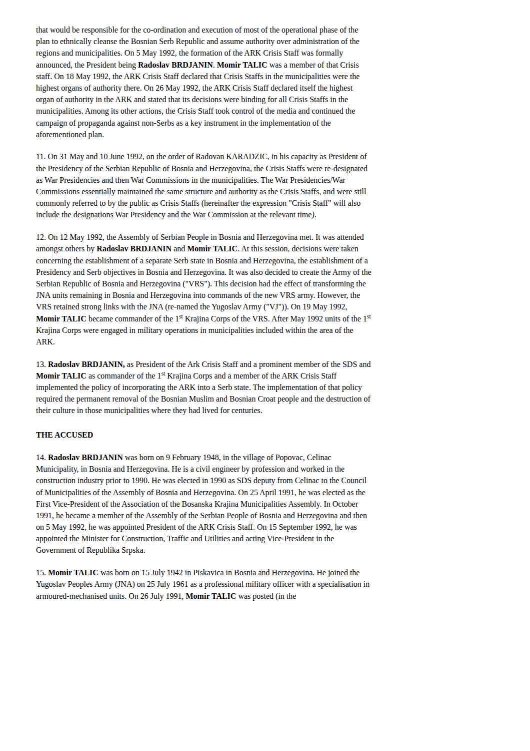that would be responsible for the co-ordination and execution of most of the operational phase of the plan to ethnically cleanse the Bosnian Serb Republic and assume authority over administration of the regions and municipalities. On 5 May 1992, the formation of the ARK Crisis Staff was formally announced, the President being Radoslav BRDJANIN. Momir TALIC was a member of that Crisis staff. On 18 May 1992, the ARK Crisis Staff declared that Crisis Staffs in the municipalities were the highest organs of authority there. On 26 May 1992, the ARK Crisis Staff declared itself the highest organ of authority in the ARK and stated that its decisions were binding for all Crisis Staffs in the municipalities. Among its other actions, the Crisis Staff took control of the media and continued the campaign of propaganda against non-Serbs as a key instrument in the implementation of the aforementioned plan.
11. On 31 May and 10 June 1992, on the order of Radovan KARADZIC, in his capacity as President of the Presidency of the Serbian Republic of Bosnia and Herzegovina, the Crisis Staffs were re-designated as War Presidencies and then War Commissions in the municipalities. The War Presidencies/War Commissions essentially maintained the same structure and authority as the Crisis Staffs, and were still commonly referred to by the public as Crisis Staffs (hereinafter the expression "Crisis Staff" will also include the designations War Presidency and the War Commission at the relevant time).
12. On 12 May 1992, the Assembly of Serbian People in Bosnia and Herzegovina met. It was attended amongst others by Radoslav BRDJANIN and Momir TALIC. At this session, decisions were taken concerning the establishment of a separate Serb state in Bosnia and Herzegovina, the establishment of a Presidency and Serb objectives in Bosnia and Herzegovina. It was also decided to create the Army of the Serbian Republic of Bosnia and Herzegovina ("VRS"). This decision had the effect of transforming the JNA units remaining in Bosnia and Herzegovina into commands of the new VRS army. However, the VRS retained strong links with the JNA (re-named the Yugoslav Army ("VJ")). On 19 May 1992, Momir TALIC became commander of the 1st Krajina Corps of the VRS. After May 1992 units of the 1st Krajina Corps were engaged in military operations in municipalities included within the area of the ARK.
13. Radoslav BRDJANIN, as President of the Ark Crisis Staff and a prominent member of the SDS and Momir TALIC as commander of the 1st Krajina Corps and a member of the ARK Crisis Staff implemented the policy of incorporating the ARK into a Serb state. The implementation of that policy required the permanent removal of the Bosnian Muslim and Bosnian Croat people and the destruction of their culture in those municipalities where they had lived for centuries.
THE ACCUSED
14. Radoslav BRDJANIN was born on 9 February 1948, in the village of Popovac, Celinac Municipality, in Bosnia and Herzegovina. He is a civil engineer by profession and worked in the construction industry prior to 1990. He was elected in 1990 as SDS deputy from Celinac to the Council of Municipalities of the Assembly of Bosnia and Herzegovina. On 25 April 1991, he was elected as the First Vice-President of the Association of the Bosanska Krajina Municipalities Assembly. In October 1991, he became a member of the Assembly of the Serbian People of Bosnia and Herzegovina and then on 5 May 1992, he was appointed President of the ARK Crisis Staff. On 15 September 1992, he was appointed the Minister for Construction, Traffic and Utilities and acting Vice-President in the Government of Republika Srpska.
15. Momir TALIC was born on 15 July 1942 in Piskavica in Bosnia and Herzegovina. He joined the Yugoslav Peoples Army (JNA) on 25 July 1961 as a professional military officer with a specialisation in armoured-mechanised units. On 26 July 1991, Momir TALIC was posted (in the